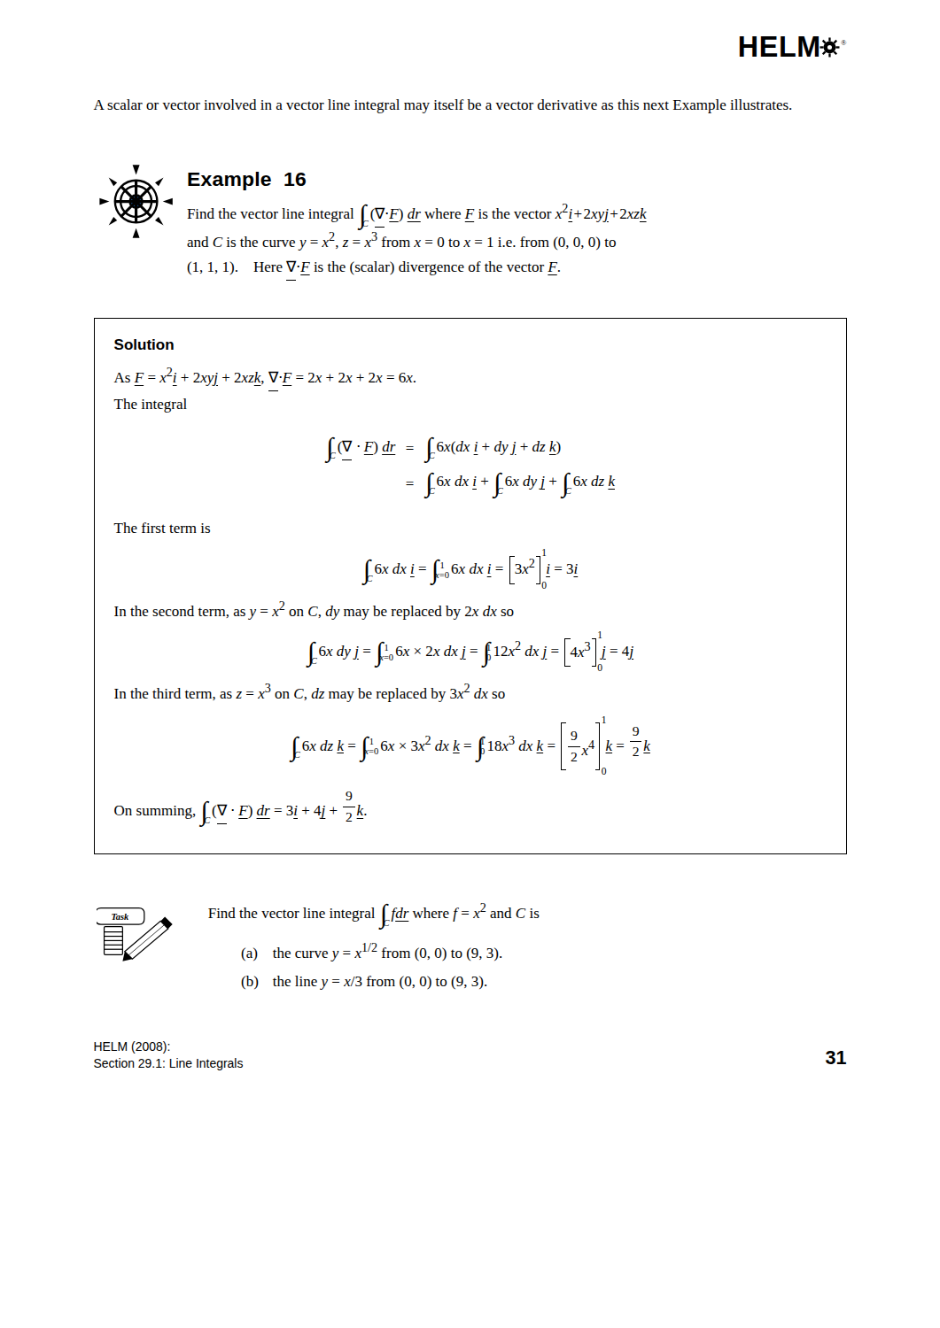HELM ®
A scalar or vector involved in a vector line integral may itself be a vector derivative as this next Example illustrates.
Example 16
Find the vector line integral ∫C(∇⋅F) dr where F is the vector x2i + 2xy j + 2xz k
and C is the curve y = x2, z = x3 from x = 0 to x = 1 i.e. from (0, 0, 0) to
(1, 1, 1). Here ∇⋅F is the (scalar) divergence of the vector F.
Solution
As F = x2i + 2xy j + 2xz k, ∇⋅F = 2x + 2x + 2x = 6x.
The integral
| ∫ C ( ∇ ⋅ F ) dr | = | ∫ C 6 x ( dx i + dy j + dz k ) |
| | = | ∫ C 6 x dx i + ∫ C 6 x dy j + ∫ C 6 x dz k |
The first term is
∫C6x dx i = ∫1 x=06x dx i = 3x2 10 i = 3i
In the second term, as y = x2 on C, dy may be replaced by 2x dx so
∫C6x dy j = ∫1 x=06x × 2x dx j = ∫1012x2 dx j = 4x3 10 j = 4j
In the third term, as z = x3 on C, dz may be replaced by 3x2 dx so
∫C6x dz k = ∫1 x=06x × 3x2 dx k = ∫1018x3 dx k = 92 x4 10 k = 92 k
On summing, ∫C(∇ ⋅ F) dr = 3i + 4j + 92 k.
Task
Find the vector line integral ∫Cfdr where f = x2 and C is
(a) the curve y = x1/2 from (0, 0) to (9, 3).
(b) the line y = x/3 from (0, 0) to (9, 3).
HELM (2008):
Section 29.1: Line Integrals
31